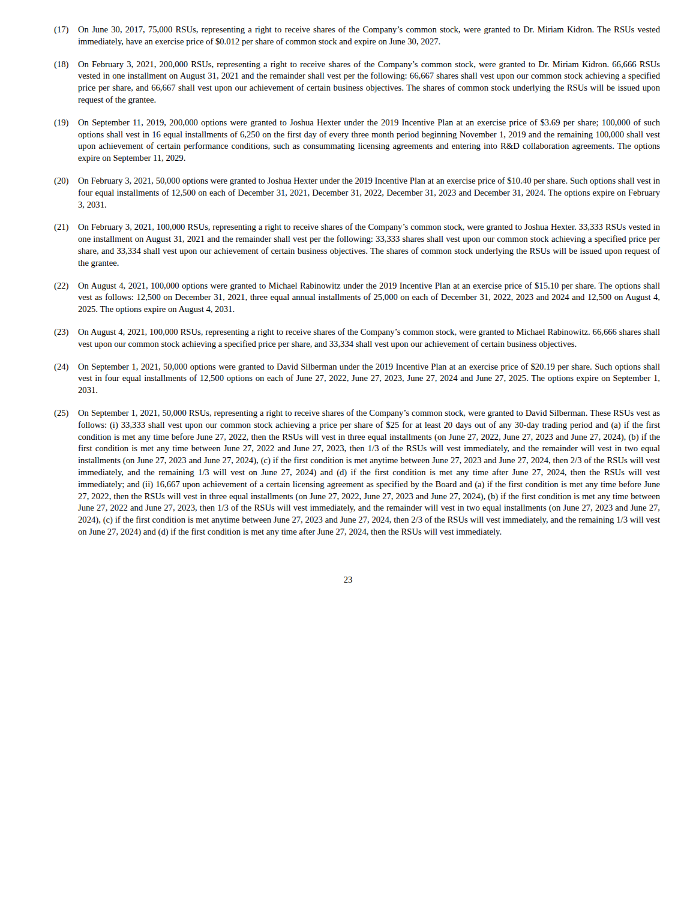(17)
On June 30, 2017, 75,000 RSUs, representing a right to receive shares of the Company’s common stock, were granted to Dr. Miriam Kidron. The RSUs vested immediately, have an exercise price of $0.012 per share of common stock and expire on June 30, 2027.
(18)
On February 3, 2021, 200,000 RSUs, representing a right to receive shares of the Company’s common stock, were granted to Dr. Miriam Kidron. 66,666 RSUs vested in one installment on August 31, 2021 and the remainder shall vest per the following: 66,667 shares shall vest upon our common stock achieving a specified price per share, and 66,667 shall vest upon our achievement of certain business objectives. The shares of common stock underlying the RSUs will be issued upon request of the grantee.
(19)
On September 11, 2019, 200,000 options were granted to Joshua Hexter under the 2019 Incentive Plan at an exercise price of $3.69 per share; 100,000 of such options shall vest in 16 equal installments of 6,250 on the first day of every three month period beginning November 1, 2019 and the remaining 100,000 shall vest upon achievement of certain performance conditions, such as consummating licensing agreements and entering into R&D collaboration agreements. The options expire on September 11, 2029.
(20)
On February 3, 2021, 50,000 options were granted to Joshua Hexter under the 2019 Incentive Plan at an exercise price of $10.40 per share. Such options shall vest in four equal installments of 12,500 on each of December 31, 2021, December 31, 2022, December 31, 2023 and December 31, 2024. The options expire on February 3, 2031.
(21)
On February 3, 2021, 100,000 RSUs, representing a right to receive shares of the Company’s common stock, were granted to Joshua Hexter. 33,333 RSUs vested in one installment on August 31, 2021 and the remainder shall vest per the following: 33,333 shares shall vest upon our common stock achieving a specified price per share, and 33,334 shall vest upon our achievement of certain business objectives. The shares of common stock underlying the RSUs will be issued upon request of the grantee.
(22)
On August 4, 2021, 100,000 options were granted to Michael Rabinowitz under the 2019 Incentive Plan at an exercise price of $15.10 per share. The options shall vest as follows: 12,500 on December 31, 2021, three equal annual installments of 25,000 on each of December 31, 2022, 2023 and 2024 and 12,500 on August 4, 2025. The options expire on August 4, 2031.
(23)
On August 4, 2021, 100,000 RSUs, representing a right to receive shares of the Company’s common stock, were granted to Michael Rabinowitz. 66,666 shares shall vest upon our common stock achieving a specified price per share, and 33,334 shall vest upon our achievement of certain business objectives.
(24)
On September 1, 2021, 50,000 options were granted to David Silberman under the 2019 Incentive Plan at an exercise price of $20.19 per share. Such options shall vest in four equal installments of 12,500 options on each of June 27, 2022, June 27, 2023, June 27, 2024 and June 27, 2025. The options expire on September 1, 2031.
(25)
On September 1, 2021, 50,000 RSUs, representing a right to receive shares of the Company’s common stock, were granted to David Silberman. These RSUs vest as follows: (i) 33,333 shall vest upon our common stock achieving a price per share of $25 for at least 20 days out of any 30-day trading period and (a) if the first condition is met any time before June 27, 2022, then the RSUs will vest in three equal installments (on June 27, 2022, June 27, 2023 and June 27, 2024), (b) if the first condition is met any time between June 27, 2022 and June 27, 2023, then 1/3 of the RSUs will vest immediately, and the remainder will vest in two equal installments (on June 27, 2023 and June 27, 2024), (c) if the first condition is met anytime between June 27, 2023 and June 27, 2024, then 2/3 of the RSUs will vest immediately, and the remaining 1/3 will vest on June 27, 2024) and (d) if the first condition is met any time after June 27, 2024, then the RSUs will vest immediately; and (ii) 16,667 upon achievement of a certain licensing agreement as specified by the Board and (a) if the first condition is met any time before June 27, 2022, then the RSUs will vest in three equal installments (on June 27, 2022, June 27, 2023 and June 27, 2024), (b) if the first condition is met any time between June 27, 2022 and June 27, 2023, then 1/3 of the RSUs will vest immediately, and the remainder will vest in two equal installments (on June 27, 2023 and June 27, 2024), (c) if the first condition is met anytime between June 27, 2023 and June 27, 2024, then 2/3 of the RSUs will vest immediately, and the remaining 1/3 will vest on June 27, 2024) and (d) if the first condition is met any time after June 27, 2024, then the RSUs will vest immediately.
23